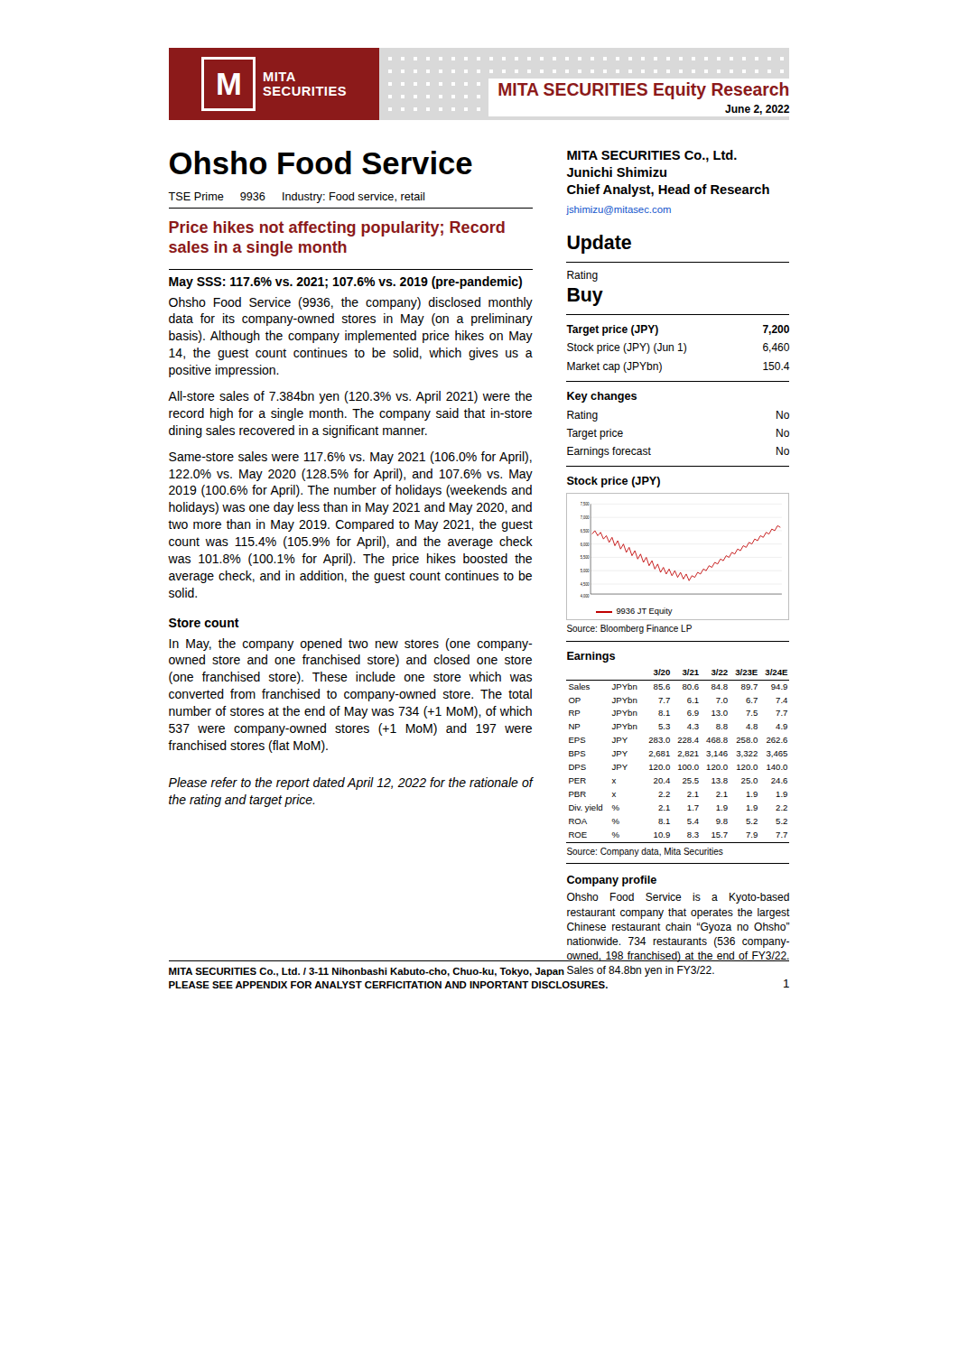M
MITA
SECURITIES
MITA SECURITIES Equity Research
June 2, 2022
Ohsho Food Service
TSE Prime
9936
Industry: Food service, retail
Price hikes not affecting popularity; Record sales in a single month
May SSS: 117.6% vs. 2021; 107.6% vs. 2019 (pre-pandemic)
Ohsho Food Service (9936, the company) disclosed monthly data for its company-owned stores in May (on a preliminary basis). Although the company implemented price hikes on May 14, the guest count continues to be solid, which gives us a positive impression.
All-store sales of 7.384bn yen (120.3% vs. April 2021) were the record high for a single month. The company said that in-store dining sales recovered in a significant manner.
Same-store sales were 117.6% vs. May 2021 (106.0% for April), 122.0% vs. May 2020 (128.5% for April), and 107.6% vs. May 2019 (100.6% for April). The number of holidays (weekends and holidays) was one day less than in May 2021 and May 2020, and two more than in May 2019. Compared to May 2021, the guest count was 115.4% (105.9% for April), and the average check was 101.8% (100.1% for April). The price hikes boosted the average check, and in addition, the guest count continues to be solid.
Store count
In May, the company opened two new stores (one company-owned store and one franchised store) and closed one store (one franchised store). These include one store which was converted from franchised to company-owned store. The total number of stores at the end of May was 734 (+1 MoM), of which 537 were company-owned stores (+1 MoM) and 197 were franchised stores (flat MoM).
Please refer to the report dated April 12, 2022 for the rationale of the rating and target price.
MITA SECURITIES Co., Ltd.
Junichi Shimizu
Chief Analyst, Head of Research
jshimizu@mitasec.com
Update
Rating
Buy
| Target price (JPY) | 7,200 |
| Stock price (JPY) (Jun 1) | 6,460 |
| Market cap (JPYbn) | 150.4 |
Key changes
| Rating | No |
| Target price | No |
| Earnings forecast | No |
Stock price (JPY)
7,500 7,000 6,500 6,000 5,500 5,000 4,500 4,000
9936 JT Equity
Source: Bloomberg Finance LP
Earnings
| | | 3/20 | 3/21 | 3/22 | 3/23E | 3/24E |
| --- | --- | --- | --- | --- | --- | --- |
| Sales | JPYbn | 85.6 | 80.6 | 84.8 | 89.7 | 94.9 |
| OP | JPYbn | 7.7 | 6.1 | 7.0 | 6.7 | 7.4 |
| RP | JPYbn | 8.1 | 6.9 | 13.0 | 7.5 | 7.7 |
| NP | JPYbn | 5.3 | 4.3 | 8.8 | 4.8 | 4.9 |
| EPS | JPY | 283.0 | 228.4 | 468.8 | 258.0 | 262.6 |
| BPS | JPY | 2,681 | 2,821 | 3,146 | 3,322 | 3,465 |
| DPS | JPY | 120.0 | 100.0 | 120.0 | 120.0 | 140.0 |
| PER | x | 20.4 | 25.5 | 13.8 | 25.0 | 24.6 |
| PBR | x | 2.2 | 2.1 | 2.1 | 1.9 | 1.9 |
| Div. yield | % | 2.1 | 1.7 | 1.9 | 1.9 | 2.2 |
| ROA | % | 8.1 | 5.4 | 9.8 | 5.2 | 5.2 |
| ROE | % | 10.9 | 8.3 | 15.7 | 7.9 | 7.7 |
Source: Company data, Mita Securities
Company profile
Ohsho Food Service is a Kyoto-based restaurant company that operates the largest Chinese restaurant chain “Gyoza no Ohsho” nationwide. 734 restaurants (536 company-owned, 198 franchised) at the end of FY3/22. Sales of 84.8bn yen in FY3/22.
MITA SECURITIES Co., Ltd. / 3-11 Nihonbashi Kabuto-cho, Chuo-ku, Tokyo, Japan
PLEASE SEE APPENDIX FOR ANALYST CERFICITATION AND INPORTANT DISCLOSURES.
1